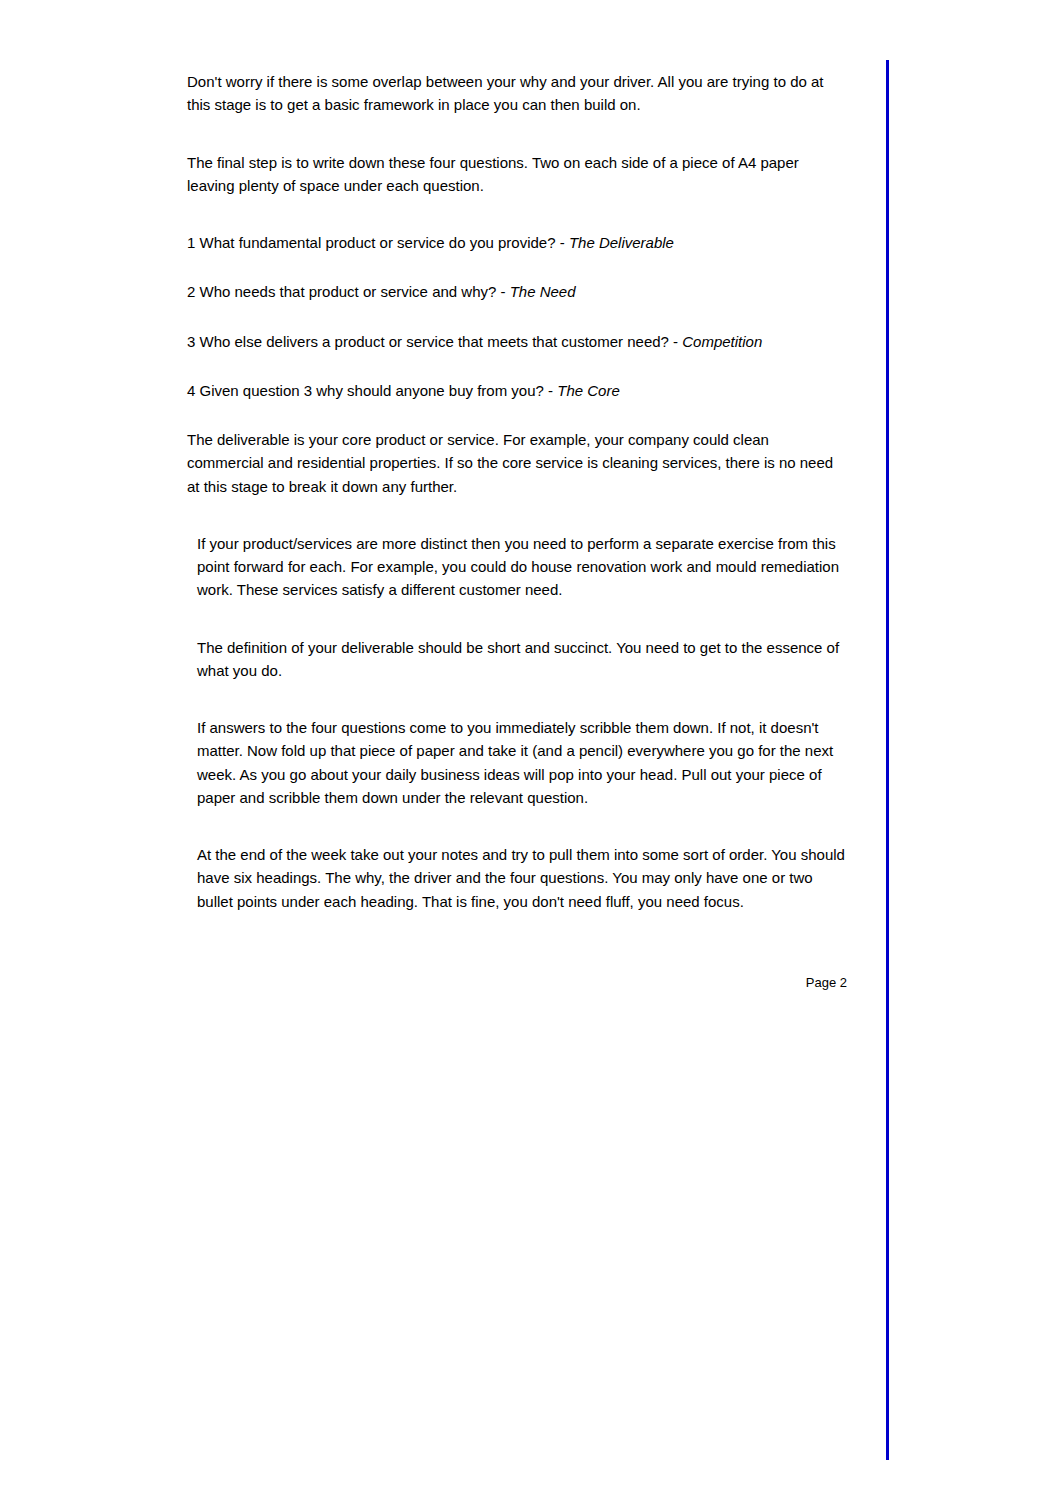Don't worry if there is some overlap between your why and your driver. All you are trying to do at this stage is to get a basic framework in place you can then build on.
The final step is to write down these four questions. Two on each side of a piece of A4 paper leaving plenty of space under each question.
1 What fundamental product or service do you provide? - The Deliverable
2 Who needs that product or service and why? - The Need
3 Who else delivers a product or service that meets that customer need? - Competition
4 Given question 3 why should anyone buy from you? - The Core
The deliverable is your core product or service. For example, your company could clean commercial and residential properties. If so the core service is cleaning services, there is no need at this stage to break it down any further.
If your product/services are more distinct then you need to perform a separate exercise from this point forward for each. For example, you could do house renovation work and mould remediation work. These services satisfy a different customer need.
The definition of your deliverable should be short and succinct. You need to get to the essence of what you do.
If answers to the four questions come to you immediately scribble them down. If not, it doesn't matter. Now fold up that piece of paper and take it (and a pencil) everywhere you go for the next week. As you go about your daily business ideas will pop into your head. Pull out your piece of paper and scribble them down under the relevant question.
At the end of the week take out your notes and try to pull them into some sort of order. You should have six headings. The why, the driver and the four questions. You may only have one or two bullet points under each heading. That is fine, you don't need fluff, you need focus.
Page 2